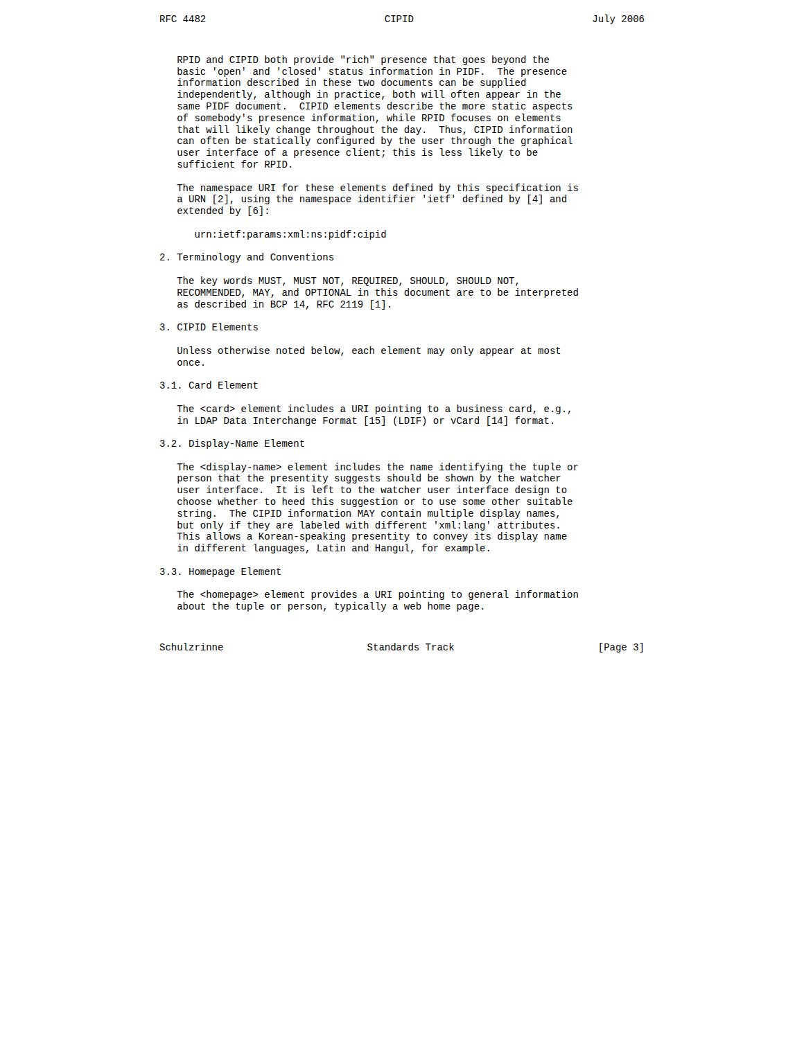RFC 4482 CIPID July 2006
RPID and CIPID both provide "rich" presence that goes beyond the basic 'open' and 'closed' status information in PIDF. The presence information described in these two documents can be supplied independently, although in practice, both will often appear in the same PIDF document. CIPID elements describe the more static aspects of somebody's presence information, while RPID focuses on elements that will likely change throughout the day. Thus, CIPID information can often be statically configured by the user through the graphical user interface of a presence client; this is less likely to be sufficient for RPID.
The namespace URI for these elements defined by this specification is a URN [2], using the namespace identifier 'ietf' defined by [4] and extended by [6]:
urn:ietf:params:xml:ns:pidf:cipid
2. Terminology and Conventions
The key words MUST, MUST NOT, REQUIRED, SHOULD, SHOULD NOT, RECOMMENDED, MAY, and OPTIONAL in this document are to be interpreted as described in BCP 14, RFC 2119 [1].
3. CIPID Elements
Unless otherwise noted below, each element may only appear at most once.
3.1. Card Element
The <card> element includes a URI pointing to a business card, e.g., in LDAP Data Interchange Format [15] (LDIF) or vCard [14] format.
3.2. Display-Name Element
The <display-name> element includes the name identifying the tuple or person that the presentity suggests should be shown by the watcher user interface. It is left to the watcher user interface design to choose whether to heed this suggestion or to use some other suitable string. The CIPID information MAY contain multiple display names, but only if they are labeled with different 'xml:lang' attributes. This allows a Korean-speaking presentity to convey its display name in different languages, Latin and Hangul, for example.
3.3. Homepage Element
The <homepage> element provides a URI pointing to general information about the tuple or person, typically a web home page.
Schulzrinne Standards Track [Page 3]